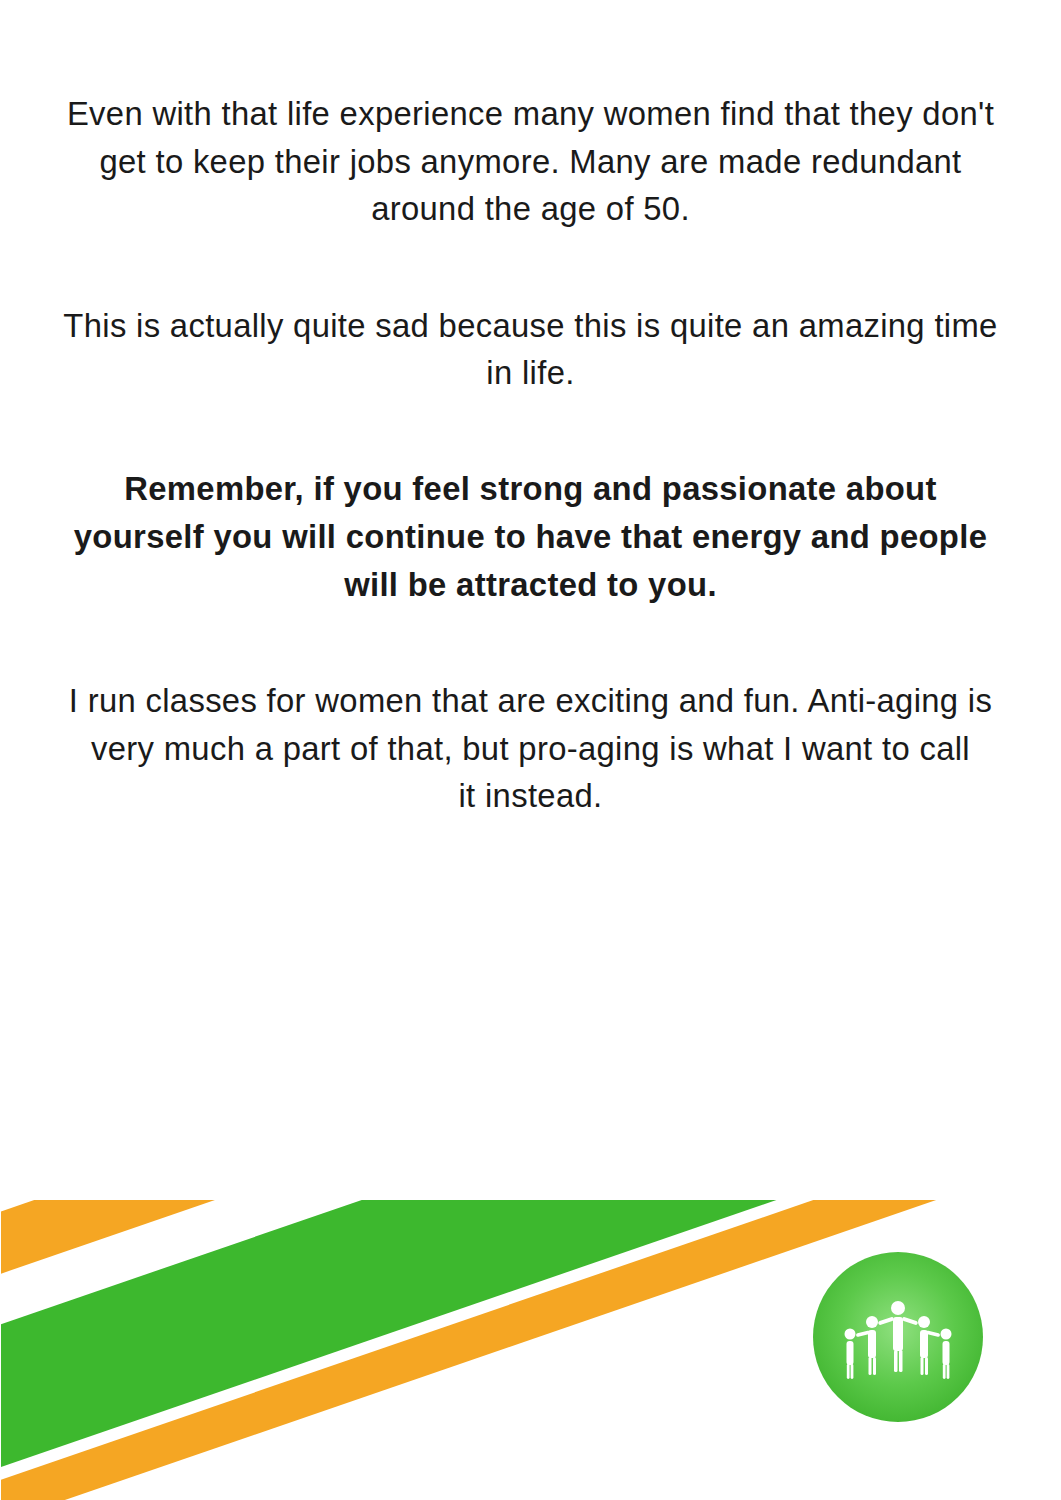Even with that life experience many women find that they don't get to keep their jobs anymore. Many are made redundant around the age of 50.
This is actually quite sad because this is quite an amazing time in life.
Remember, if you feel strong and passionate about yourself you will continue to have that energy and people will be attracted to you.
I run classes for women that are exciting and fun. Anti-aging is very much a part of that, but pro-aging is what I want to call
it instead.